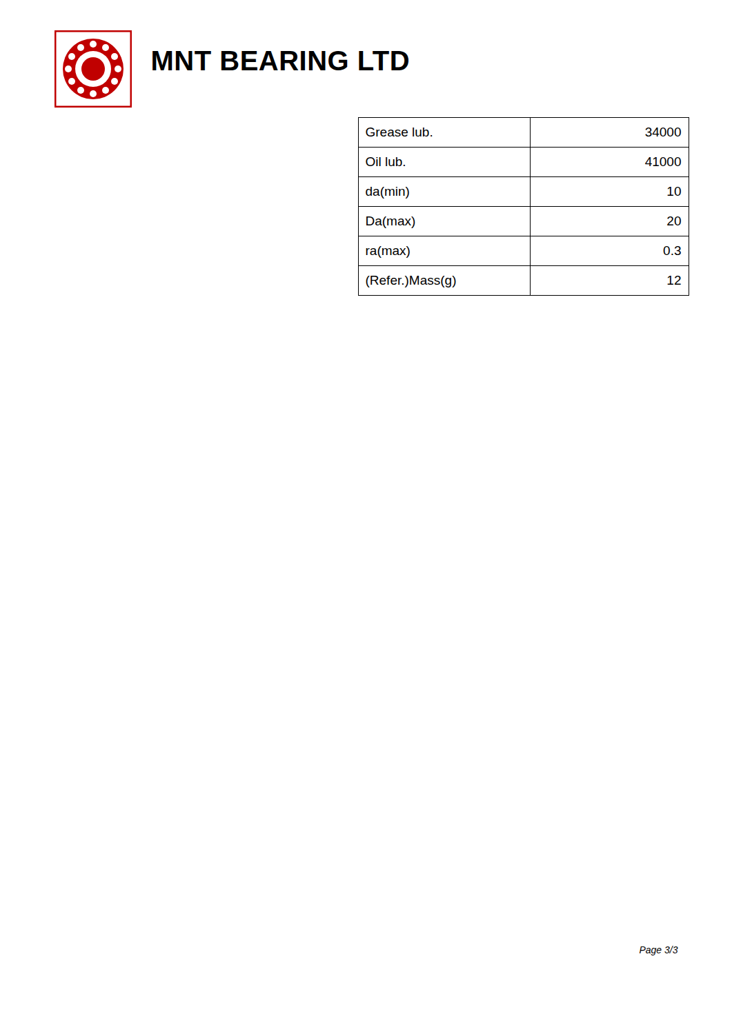MNT BEARING LTD
| Grease lub. | 34000 |
| Oil lub. | 41000 |
| da(min) | 10 |
| Da(max) | 20 |
| ra(max) | 0.3 |
| (Refer.)Mass(g) | 12 |
Page 3/3